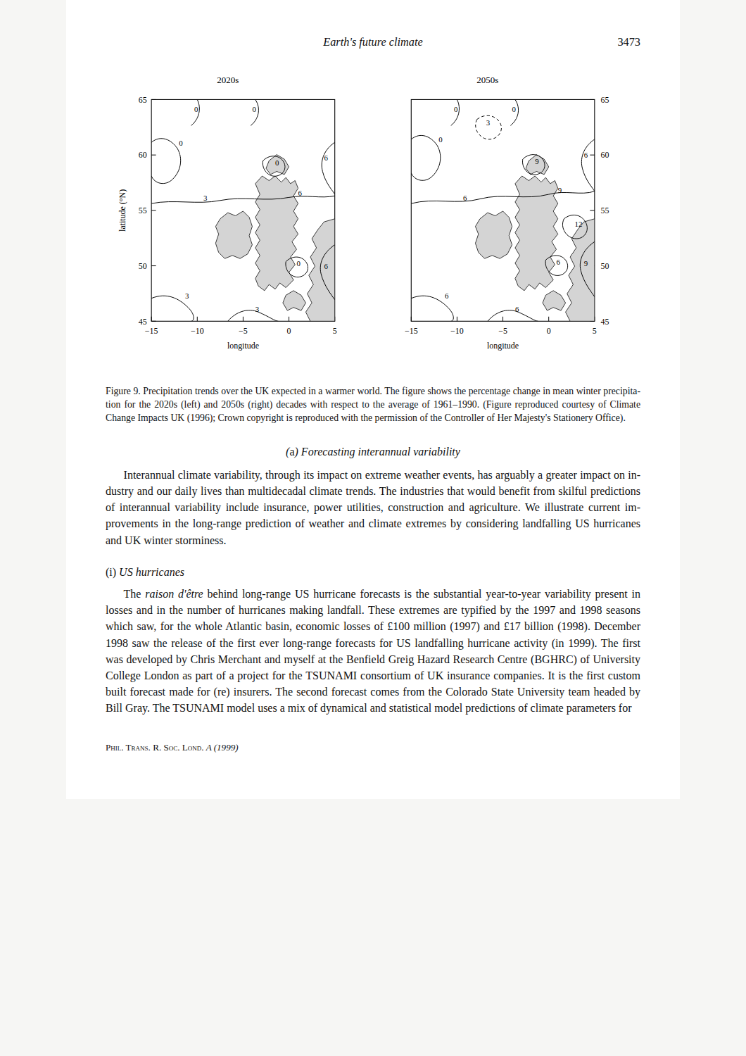Earth's future climate 3473
2020s 65 60 55 50 45 latitude (°N) −15 −10 −5 0 5 longitude 0 3 6 3 3 0 0 0 0 6 6 2050s 65 60 55 50 45 −15 −10 −5 0 5 longitude 0 6 9 6 6 9 6 0 0 6 9 3 12
Figure 9. Precipitation trends over the UK expected in a warmer world. The figure shows the percentage change in mean winter precipitation for the 2020s (left) and 2050s (right) decades with respect to the average of 1961–1990. (Figure reproduced courtesy of Climate Change Impacts UK (1996); Crown copyright is reproduced with the permission of the Controller of Her Majesty's Stationery Office).
(a) Forecasting interannual variability
Interannual climate variability, through its impact on extreme weather events, has arguably a greater impact on industry and our daily lives than multidecadal climate trends. The industries that would benefit from skilful predictions of interannual variability include insurance, power utilities, construction and agriculture. We illustrate current improvements in the long-range prediction of weather and climate extremes by considering landfalling US hurricanes and UK winter storminess.
(i) US hurricanes
The raison d'être behind long-range US hurricane forecasts is the substantial year-to-year variability present in losses and in the number of hurricanes making landfall. These extremes are typified by the 1997 and 1998 seasons which saw, for the whole Atlantic basin, economic losses of £100 million (1997) and £17 billion (1998). December 1998 saw the release of the first ever long-range forecasts for US landfalling hurricane activity (in 1999). The first was developed by Chris Merchant and myself at the Benfield Greig Hazard Research Centre (BGHRC) of University College London as part of a project for the TSUNAMI consortium of UK insurance companies. It is the first custom built forecast made for (re) insurers. The second forecast comes from the Colorado State University team headed by Bill Gray. The TSUNAMI model uses a mix of dynamical and statistical model predictions of climate parameters for
Phil. Trans. R. Soc. Lond. A (1999)